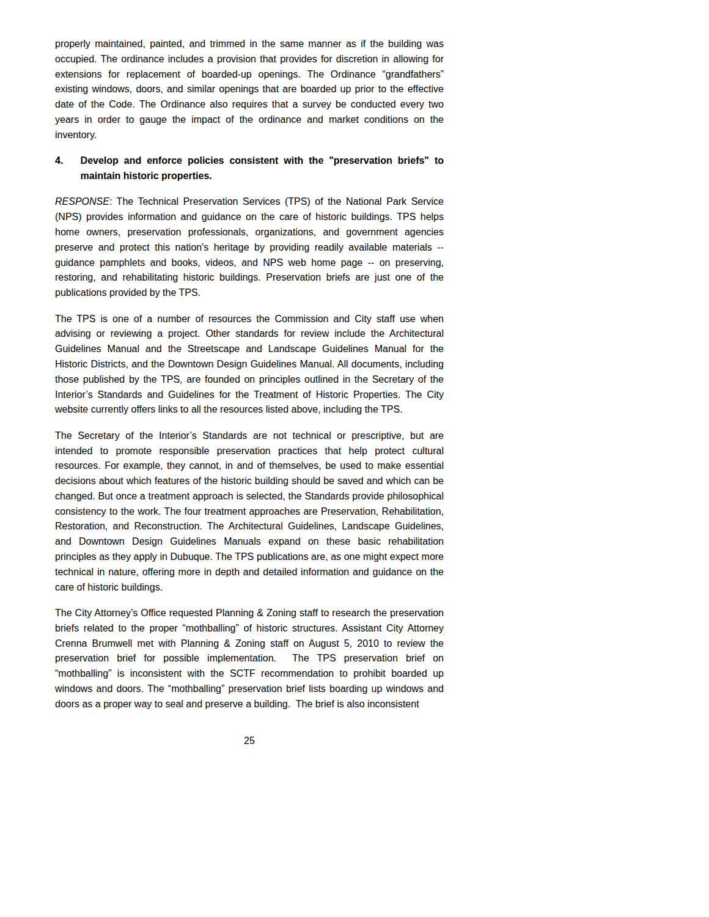properly maintained, painted, and trimmed in the same manner as if the building was occupied. The ordinance includes a provision that provides for discretion in allowing for extensions for replacement of boarded-up openings. The Ordinance “grandfathers” existing windows, doors, and similar openings that are boarded up prior to the effective date of the Code. The Ordinance also requires that a survey be conducted every two years in order to gauge the impact of the ordinance and market conditions on the inventory.
4.
Develop and enforce policies consistent with the "preservation briefs" to maintain historic properties.
RESPONSE: The Technical Preservation Services (TPS) of the National Park Service (NPS) provides information and guidance on the care of historic buildings. TPS helps home owners, preservation professionals, organizations, and government agencies preserve and protect this nation's heritage by providing readily available materials -- guidance pamphlets and books, videos, and NPS web home page -- on preserving, restoring, and rehabilitating historic buildings. Preservation briefs are just one of the publications provided by the TPS.
The TPS is one of a number of resources the Commission and City staff use when advising or reviewing a project. Other standards for review include the Architectural Guidelines Manual and the Streetscape and Landscape Guidelines Manual for the Historic Districts, and the Downtown Design Guidelines Manual. All documents, including those published by the TPS, are founded on principles outlined in the Secretary of the Interior’s Standards and Guidelines for the Treatment of Historic Properties. The City website currently offers links to all the resources listed above, including the TPS.
The Secretary of the Interior’s Standards are not technical or prescriptive, but are intended to promote responsible preservation practices that help protect cultural resources. For example, they cannot, in and of themselves, be used to make essential decisions about which features of the historic building should be saved and which can be changed. But once a treatment approach is selected, the Standards provide philosophical consistency to the work. The four treatment approaches are Preservation, Rehabilitation, Restoration, and Reconstruction. The Architectural Guidelines, Landscape Guidelines, and Downtown Design Guidelines Manuals expand on these basic rehabilitation principles as they apply in Dubuque. The TPS publications are, as one might expect more technical in nature, offering more in depth and detailed information and guidance on the care of historic buildings.
The City Attorney’s Office requested Planning & Zoning staff to research the preservation briefs related to the proper “mothballing” of historic structures. Assistant City Attorney Crenna Brumwell met with Planning & Zoning staff on August 5, 2010 to review the preservation brief for possible implementation. The TPS preservation brief on “mothballing” is inconsistent with the SCTF recommendation to prohibit boarded up windows and doors. The “mothballing” preservation brief lists boarding up windows and doors as a proper way to seal and preserve a building. The brief is also inconsistent
25